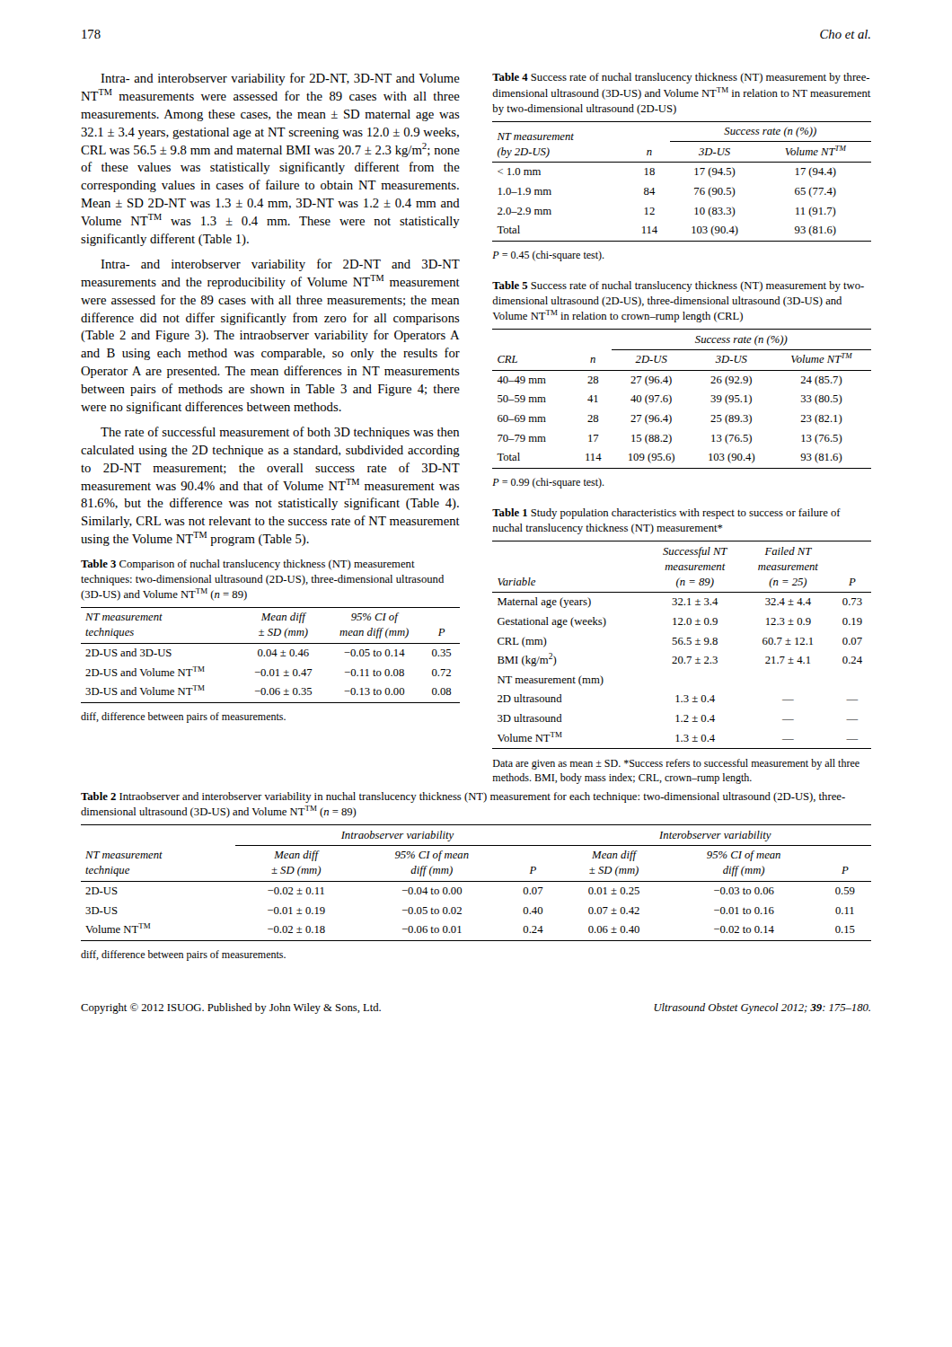178 Cho et al.
Intra- and interobserver variability for 2D-NT, 3D-NT and Volume NTTM measurements were assessed for the 89 cases with all three measurements. Among these cases, the mean ± SD maternal age was 32.1 ± 3.4 years, gestational age at NT screening was 12.0 ± 0.9 weeks, CRL was 56.5 ± 9.8 mm and maternal BMI was 20.7 ± 2.3 kg/m2; none of these values was statistically significantly different from the corresponding values in cases of failure to obtain NT measurements. Mean ± SD 2D-NT was 1.3 ± 0.4 mm, 3D-NT was 1.2 ± 0.4 mm and Volume NTTM was 1.3 ± 0.4 mm. These were not statistically significantly different (Table 1).
Intra- and interobserver variability for 2D-NT and 3D-NT measurements and the reproducibility of Volume NTTM measurement were assessed for the 89 cases with all three measurements; the mean difference did not differ significantly from zero for all comparisons (Table 2 and Figure 3). The intraobserver variability for Operators A and B using each method was comparable, so only the results for Operator A are presented. The mean differences in NT measurements between pairs of methods are shown in Table 3 and Figure 4; there were no significant differences between methods.
The rate of successful measurement of both 3D techniques was then calculated using the 2D technique as a standard, subdivided according to 2D-NT measurement; the overall success rate of 3D-NT measurement was 90.4% and that of Volume NTTM measurement was 81.6%, but the difference was not statistically significant (Table 4). Similarly, CRL was not relevant to the success rate of NT measurement using the Volume NTTM program (Table 5).
Table 3 Comparison of nuchal translucency thickness (NT) measurement techniques: two-dimensional ultrasound (2D-US), three-dimensional ultrasound (3D-US) and Volume NT TM ( n = 89)
| NT measurement techniques | Mean diff ± SD (mm) | 95% CI of mean diff (mm) | P |
| --- | --- | --- | --- |
| 2D-US and 3D-US | 0.04 ± 0.46 | −0.05 to 0.14 | 0.35 |
| 2D-US and Volume NT TM | −0.01 ± 0.47 | −0.11 to 0.08 | 0.72 |
| 3D-US and Volume NT TM | −0.06 ± 0.35 | −0.13 to 0.00 | 0.08 |
diff, difference between pairs of measurements.
Table 4 Success rate of nuchal translucency thickness (NT) measurement by three-dimensional ultrasound (3D-US) and Volume NT TM in relation to NT measurement by two-dimensional ultrasound (2D-US)
| NT measurement (by 2D-US) | n | Success rate (n (%)) |
| --- | --- | --- |
| 3D-US | Volume NT TM |
| < 1.0 mm | 18 | 17 (94.5) | 17 (94.4) |
| 1.0–1.9 mm | 84 | 76 (90.5) | 65 (77.4) |
| 2.0–2.9 mm | 12 | 10 (83.3) | 11 (91.7) |
| Total | 114 | 103 (90.4) | 93 (81.6) |
P = 0.45 (chi-square test).
Table 5 Success rate of nuchal translucency thickness (NT) measurement by two-dimensional ultrasound (2D-US), three-dimensional ultrasound (3D-US) and Volume NT TM in relation to crown–rump length (CRL)
| CRL | n | Success rate (n (%)) |
| --- | --- | --- |
| 2D-US | 3D-US | Volume NT TM |
| 40–49 mm | 28 | 27 (96.4) | 26 (92.9) | 24 (85.7) |
| 50–59 mm | 41 | 40 (97.6) | 39 (95.1) | 33 (80.5) |
| 60–69 mm | 28 | 27 (96.4) | 25 (89.3) | 23 (82.1) |
| 70–79 mm | 17 | 15 (88.2) | 13 (76.5) | 13 (76.5) |
| Total | 114 | 109 (95.6) | 103 (90.4) | 93 (81.6) |
P = 0.99 (chi-square test).
Table 1 Study population characteristics with respect to success or failure of nuchal translucency thickness (NT) measurement*
| Variable | Successful NT measurement (n = 89) | Failed NT measurement (n = 25) | P |
| --- | --- | --- | --- |
| Maternal age (years) | 32.1 ± 3.4 | 32.4 ± 4.4 | 0.73 |
| Gestational age (weeks) | 12.0 ± 0.9 | 12.3 ± 0.9 | 0.19 |
| CRL (mm) | 56.5 ± 9.8 | 60.7 ± 12.1 | 0.07 |
| BMI (kg/m 2 ) | 20.7 ± 2.3 | 21.7 ± 4.1 | 0.24 |
| NT measurement (mm) | | | |
| 2D ultrasound | 1.3 ± 0.4 | — | — |
| 3D ultrasound | 1.2 ± 0.4 | — | — |
| Volume NT TM | 1.3 ± 0.4 | — | — |
Data are given as mean ± SD. *Success refers to successful measurement by all three methods. BMI, body mass index; CRL, crown–rump length.
Table 2 Intraobserver and interobserver variability in nuchal translucency thickness (NT) measurement for each technique: two-dimensional ultrasound (2D-US), three-dimensional ultrasound (3D-US) and Volume NT TM ( n = 89)
| NT measurement technique | Intraobserver variability | Interobserver variability |
| --- | --- | --- |
| Mean diff ± SD (mm) | 95% CI of mean diff (mm) | P | Mean diff ± SD (mm) | 95% CI of mean diff (mm) | P |
| 2D-US | −0.02 ± 0.11 | −0.04 to 0.00 | 0.07 | 0.01 ± 0.25 | −0.03 to 0.06 | 0.59 |
| 3D-US | −0.01 ± 0.19 | −0.05 to 0.02 | 0.40 | 0.07 ± 0.42 | −0.01 to 0.16 | 0.11 |
| Volume NT TM | −0.02 ± 0.18 | −0.06 to 0.01 | 0.24 | 0.06 ± 0.40 | −0.02 to 0.14 | 0.15 |
diff, difference between pairs of measurements.
Copyright © 2012 ISUOG. Published by John Wiley & Sons, Ltd. Ultrasound Obstet Gynecol 2012; 39: 175–180.